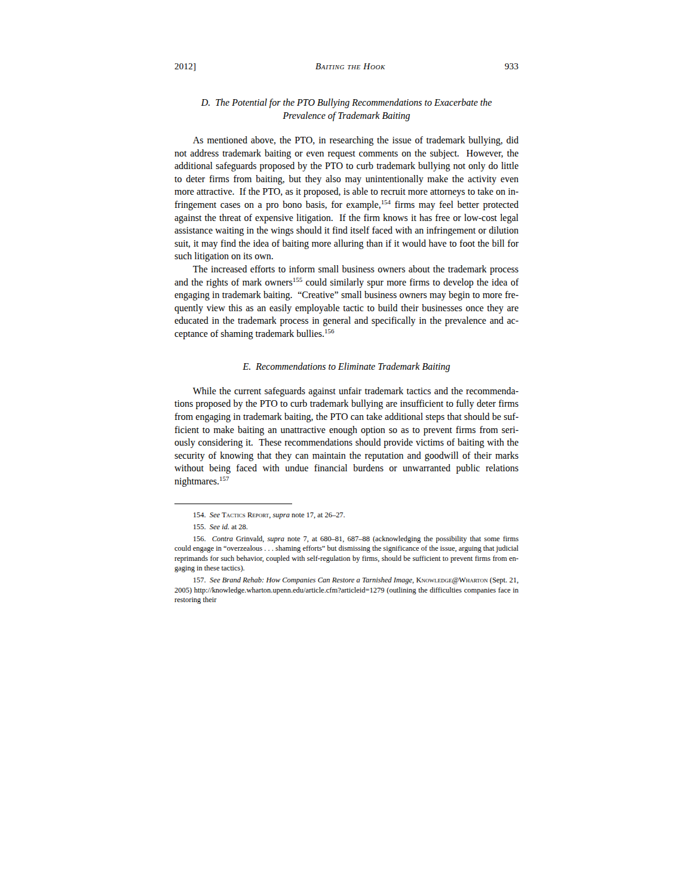2012] Baiting the Hook 933
D. The Potential for the PTO Bullying Recommendations to Exacerbate the Prevalence of Trademark Baiting
As mentioned above, the PTO, in researching the issue of trademark bullying, did not address trademark baiting or even request comments on the subject. However, the additional safeguards proposed by the PTO to curb trademark bullying not only do little to deter firms from baiting, but they also may unintentionally make the activity even more attractive. If the PTO, as it proposed, is able to recruit more attorneys to take on infringement cases on a pro bono basis, for example,154 firms may feel better protected against the threat of expensive litigation. If the firm knows it has free or low-cost legal assistance waiting in the wings should it find itself faced with an infringement or dilution suit, it may find the idea of baiting more alluring than if it would have to foot the bill for such litigation on its own.
The increased efforts to inform small business owners about the trademark process and the rights of mark owners155 could similarly spur more firms to develop the idea of engaging in trademark baiting. “Creative” small business owners may begin to more frequently view this as an easily employable tactic to build their businesses once they are educated in the trademark process in general and specifically in the prevalence and acceptance of shaming trademark bullies.156
E. Recommendations to Eliminate Trademark Baiting
While the current safeguards against unfair trademark tactics and the recommendations proposed by the PTO to curb trademark bullying are insufficient to fully deter firms from engaging in trademark baiting, the PTO can take additional steps that should be sufficient to make baiting an unattractive enough option so as to prevent firms from seriously considering it. These recommendations should provide victims of baiting with the security of knowing that they can maintain the reputation and goodwill of their marks without being faced with undue financial burdens or unwarranted public relations nightmares.157
154. See Tactics Report, supra note 17, at 26–27.
155. See id. at 28.
156. Contra Grinvald, supra note 7, at 680–81, 687–88 (acknowledging the possibility that some firms could engage in “overzealous . . . shaming efforts” but dismissing the significance of the issue, arguing that judicial reprimands for such behavior, coupled with self-regulation by firms, should be sufficient to prevent firms from engaging in these tactics).
157. See Brand Rehab: How Companies Can Restore a Tarnished Image, Knowledge@Wharton (Sept. 21, 2005) http://knowledge.wharton.upenn.edu/article.cfm?articleid=1279 (outlining the difficulties companies face in restoring their